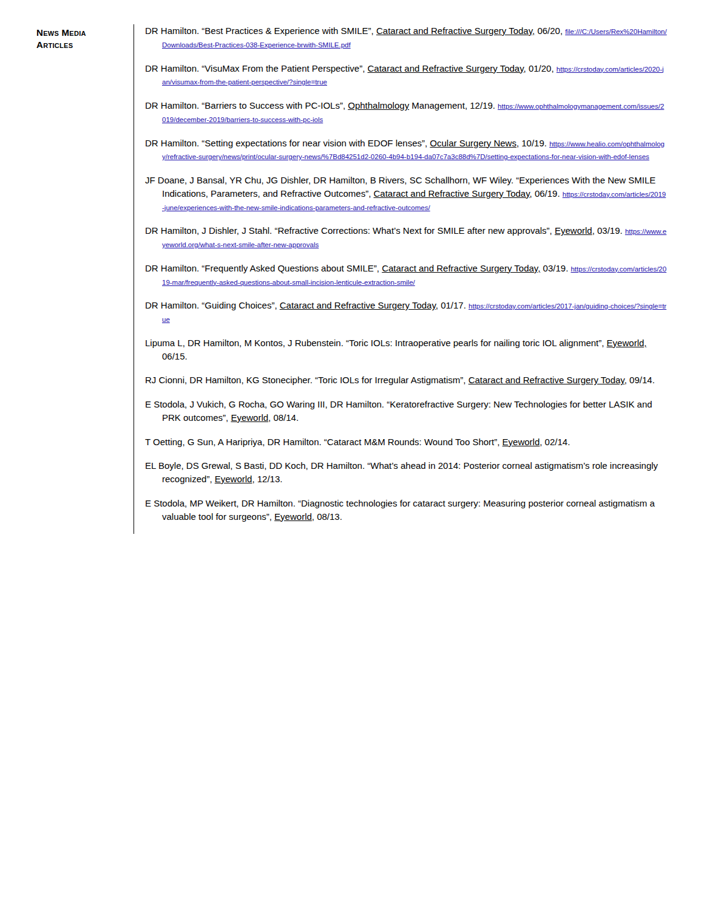News Media
Articles
DR Hamilton. “Best Practices & Experience with SMILE”, Cataract and Refractive Surgery Today, 06/20, file:///C:/Users/Rex%20Hamilton/Downloads/Best-Practices-038-Experience-brwith-SMILE.pdf
DR Hamilton. “VisuMax From the Patient Perspective”, Cataract and Refractive Surgery Today, 01/20, https://crstoday.com/articles/2020-jan/visumax-from-the-patient-perspective/?single=true
DR Hamilton. “Barriers to Success with PC-IOLs”, Ophthalmology Management, 12/19. https://www.ophthalmologymanagement.com/issues/2019/december-2019/barriers-to-success-with-pc-iols
DR Hamilton. “Setting expectations for near vision with EDOF lenses”, Ocular Surgery News, 10/19. https://www.healio.com/ophthalmology/refractive-surgery/news/print/ocular-surgery-news/%7Bd84251d2-0260-4b94-b194-da07c7a3c88d%7D/setting-expectations-for-near-vision-with-edof-lenses
JF Doane, J Bansal, YR Chu, JG Dishler, DR Hamilton, B Rivers, SC Schallhorn, WF Wiley. “Experiences With the New SMILE Indications, Parameters, and Refractive Outcomes”, Cataract and Refractive Surgery Today, 06/19. https://crstoday.com/articles/2019-june/experiences-with-the-new-smile-indications-parameters-and-refractive-outcomes/
DR Hamilton, J Dishler, J Stahl. “Refractive Corrections: What’s Next for SMILE after new approvals”, Eyeworld, 03/19. https://www.eyeworld.org/what-s-next-smile-after-new-approvals
DR Hamilton. “Frequently Asked Questions about SMILE”, Cataract and Refractive Surgery Today, 03/19. https://crstoday.com/articles/2019-mar/frequently-asked-questions-about-small-incision-lenticule-extraction-smile/
DR Hamilton. “Guiding Choices”, Cataract and Refractive Surgery Today, 01/17. https://crstoday.com/articles/2017-jan/guiding-choices/?single=true
Lipuma L, DR Hamilton, M Kontos, J Rubenstein. “Toric IOLs: Intraoperative pearls for nailing toric IOL alignment”, Eyeworld, 06/15.
RJ Cionni, DR Hamilton, KG Stonecipher. “Toric IOLs for Irregular Astigmatism”, Cataract and Refractive Surgery Today, 09/14.
E Stodola, J Vukich, G Rocha, GO Waring III, DR Hamilton. “Keratorefractive Surgery: New Technologies for better LASIK and PRK outcomes”, Eyeworld, 08/14.
T Oetting, G Sun, A Haripriya, DR Hamilton. “Cataract M&M Rounds: Wound Too Short”, Eyeworld, 02/14.
EL Boyle, DS Grewal, S Basti, DD Koch, DR Hamilton. “What’s ahead in 2014: Posterior corneal astigmatism’s role increasingly recognized”, Eyeworld, 12/13.
E Stodola, MP Weikert, DR Hamilton. “Diagnostic technologies for cataract surgery: Measuring posterior corneal astigmatism a valuable tool for surgeons”, Eyeworld, 08/13.